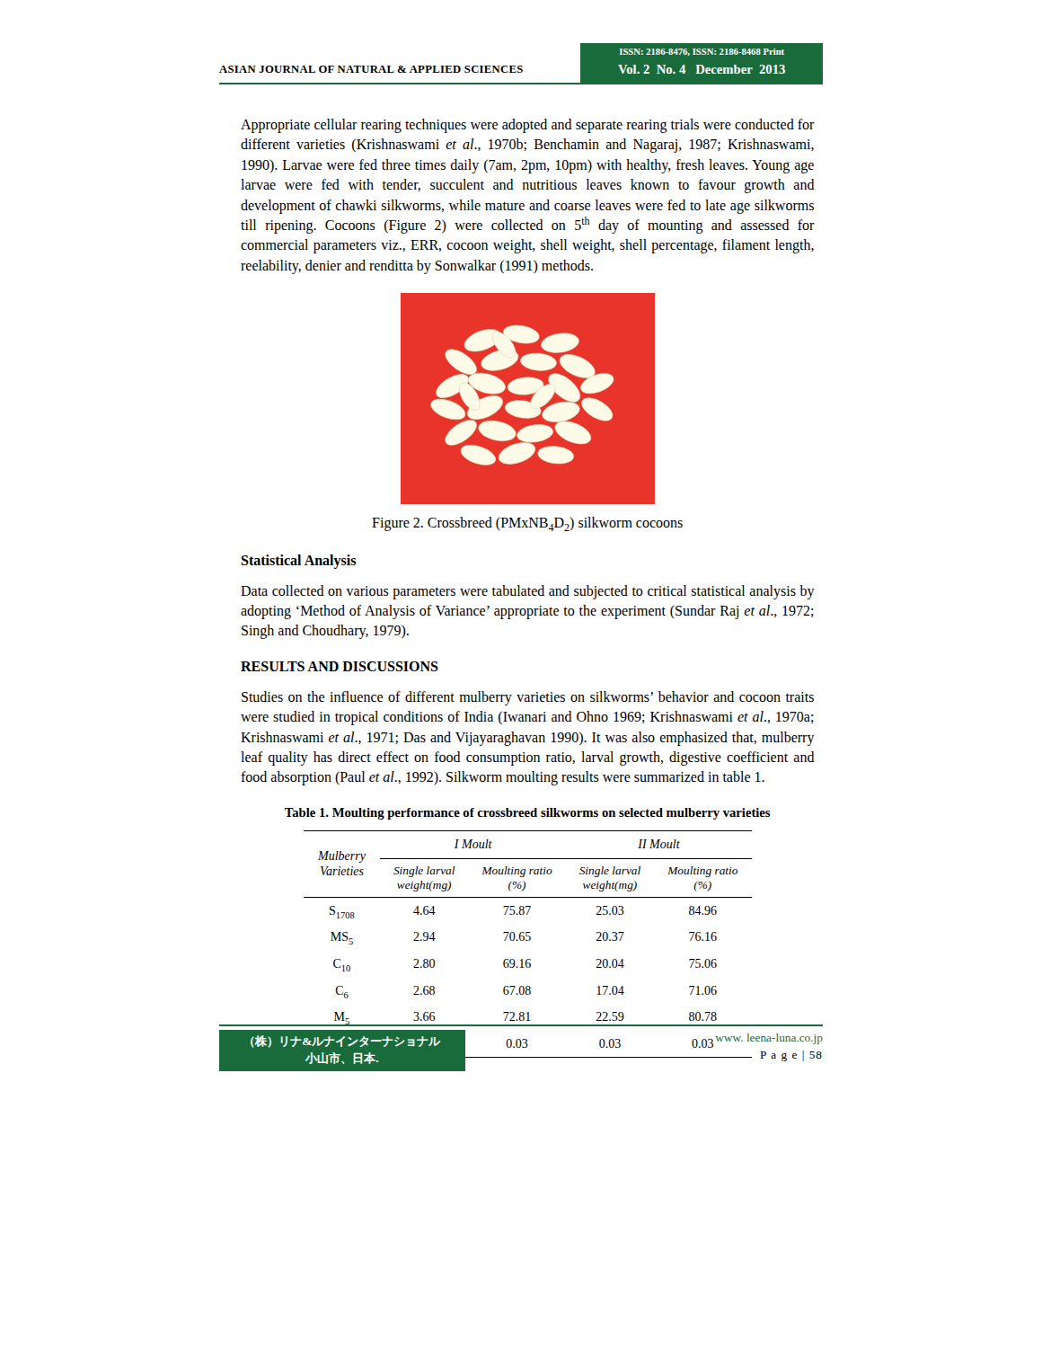ASIAN JOURNAL OF NATURAL & APPLIED SCIENCES
ISSN: 2186-8476, ISSN: 2186-8468 Print Vol. 2 No. 4 December 2013
Appropriate cellular rearing techniques were adopted and separate rearing trials were conducted for different varieties (Krishnaswami et al., 1970b; Benchamin and Nagaraj, 1987; Krishnaswami, 1990). Larvae were fed three times daily (7am, 2pm, 10pm) with healthy, fresh leaves. Young age larvae were fed with tender, succulent and nutritious leaves known to favour growth and development of chawki silkworms, while mature and coarse leaves were fed to late age silkworms till ripening. Cocoons (Figure 2) were collected on 5th day of mounting and assessed for commercial parameters viz., ERR, cocoon weight, shell weight, shell percentage, filament length, reelability, denier and renditta by Sonwalkar (1991) methods.
Figure 2. Crossbreed (PMxNB4D2) silkworm cocoons
Statistical Analysis
Data collected on various parameters were tabulated and subjected to critical statistical analysis by adopting ‘Method of Analysis of Variance’ appropriate to the experiment (Sundar Raj et al., 1972; Singh and Choudhary, 1979).
RESULTS AND DISCUSSIONS
Studies on the influence of different mulberry varieties on silkworms’ behavior and cocoon traits were studied in tropical conditions of India (Iwanari and Ohno 1969; Krishnaswami et al., 1970a; Krishnaswami et al., 1971; Das and Vijayaraghavan 1990). It was also emphasized that, mulberry leaf quality has direct effect on food consumption ratio, larval growth, digestive coefficient and food absorption (Paul et al., 1992). Silkworm moulting results were summarized in table 1.
Table 1. Moulting performance of crossbreed silkworms on selected mulberry varieties
| Mulberry Varieties | I Moult | II Moult |
| --- | --- | --- |
| Single larval weight(mg) | Moulting ratio (%) | Single larval weight(mg) | Moulting ratio (%) |
| S 1708 | 4.64 | 75.87 | 25.03 | 84.96 |
| MS 5 | 2.94 | 70.65 | 20.37 | 76.16 |
| C 10 | 2.80 | 69.16 | 20.04 | 75.06 |
| C 6 | 2.68 | 67.08 | 17.04 | 71.06 |
| M 5 | 3.66 | 72.81 | 22.59 | 80.78 |
| CD @ 5% | 0.01 | 0.03 | 0.03 | 0.03 |
（株）リナ&ルナインターナショナル
小山市、日本.
www. leena-luna.co.jp P a g e | 58